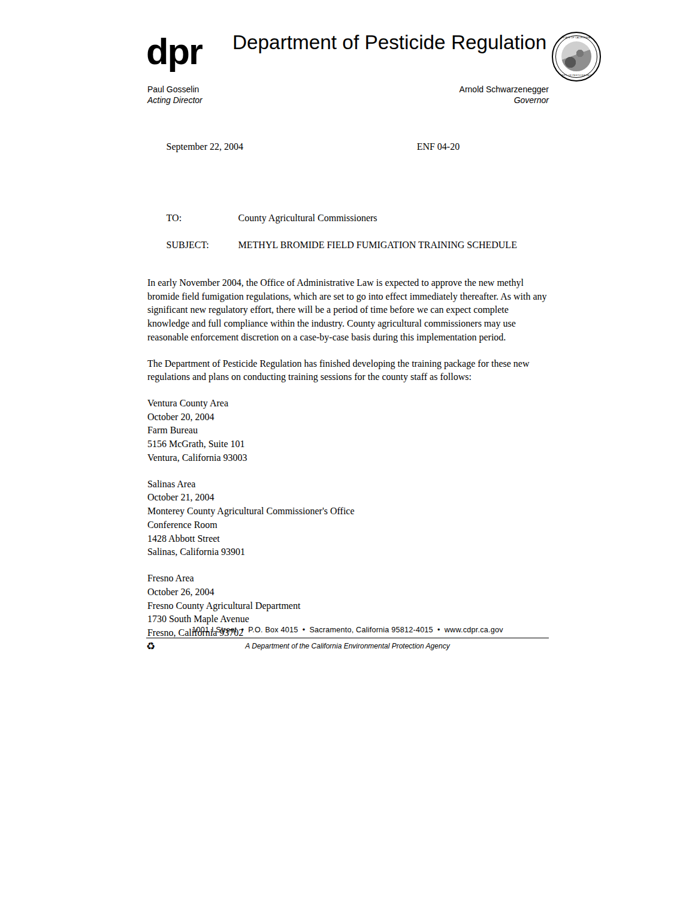dpr
Department of Pesticide Regulation
STATE OF CALIFORNIA DEPT. OF PESTICIDE REG.
Paul Gosselin
Acting Director
Arnold Schwarzenegger
Governor
September 22, 2004
ENF 04-20
TO:
County Agricultural Commissioners
SUBJECT:
Methyl Bromide Field Fumigation Training Schedule
In early November 2004, the Office of Administrative Law is expected to approve the new methyl bromide field fumigation regulations, which are set to go into effect immediately thereafter. As with any significant new regulatory effort, there will be a period of time before we can expect complete knowledge and full compliance within the industry. County agricultural commissioners may use reasonable enforcement discretion on a case-by-case basis during this implementation period.
The Department of Pesticide Regulation has finished developing the training package for these new regulations and plans on conducting training sessions for the county staff as follows:
Ventura County Area
October 20, 2004
Farm Bureau
5156 McGrath, Suite 101
Ventura, California 93003
Salinas Area
October 21, 2004
Monterey County Agricultural Commissioner's Office
Conference Room
1428 Abbott Street
Salinas, California 93901
Fresno Area
October 26, 2004
Fresno County Agricultural Department
1730 South Maple Avenue
Fresno, California 93702
1001 I Street • P.O. Box 4015 • Sacramento, California 95812-4015 • www.cdpr.ca.gov
♻
A Department of the California Environmental Protection Agency